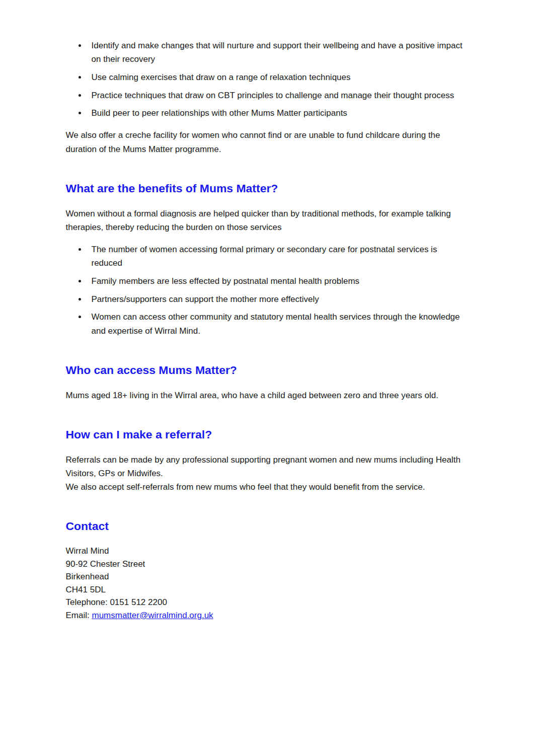Identify and make changes that will nurture and support their wellbeing and have a positive impact on their recovery
Use calming exercises that draw on a range of relaxation techniques
Practice techniques that draw on CBT principles to challenge and manage their thought process
Build peer to peer relationships with other Mums Matter participants
We also offer a creche facility for women who cannot find or are unable to fund childcare during the duration of the Mums Matter programme.
What are the benefits of Mums Matter?
Women without a formal diagnosis are helped quicker than by traditional methods, for example talking therapies, thereby reducing the burden on those services
The number of women accessing formal primary or secondary care for postnatal services is reduced
Family members are less effected by postnatal mental health problems
Partners/supporters can support the mother more effectively
Women can access other community and statutory mental health services through the knowledge and expertise of Wirral Mind.
Who can access Mums Matter?
Mums aged 18+ living in the Wirral area, who have a child aged between zero and three years old.
How can I make a referral?
Referrals can be made by any professional supporting pregnant women and new mums including Health Visitors, GPs or Midwifes.
We also accept self-referrals from new mums who feel that they would benefit from the service.
Contact
Wirral Mind
90-92 Chester Street
Birkenhead
CH41 5DL
Telephone: 0151 512 2200
Email: mumsmatter@wirralmind.org.uk